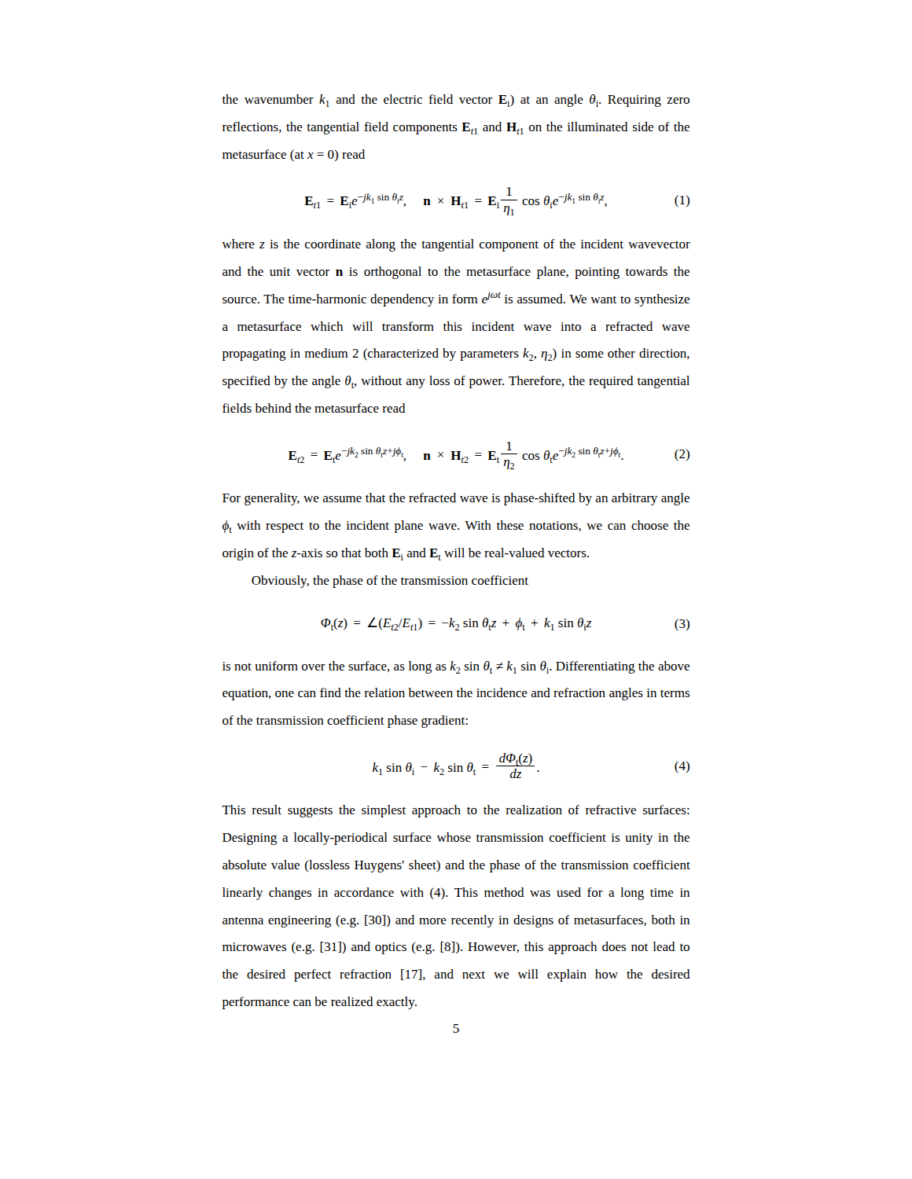the wavenumber k1 and the electric field vector Ei) at an angle θi. Requiring zero reflections, the tangential field components Et1 and Ht1 on the illuminated side of the metasurface (at x = 0) read
Et1 = Eie−jk1 sin θiz, n × Ht1 = Ei1 η1 cos θie−jk1 sin θiz, (1)
where z is the coordinate along the tangential component of the incident wavevector and the unit vector n is orthogonal to the metasurface plane, pointing towards the source. The time-harmonic dependency in form ejωt is assumed. We want to synthesize a metasurface which will transform this incident wave into a refracted wave propagating in medium 2 (characterized by parameters k2, η2) in some other direction, specified by the angle θt, without any loss of power. Therefore, the required tangential fields behind the metasurface read
Et2 = Ete−jk2 sin θtz+jϕt, n × Ht2 = Et1 η2 cos θte−jk2 sin θtz+jϕt. (2)
For generality, we assume that the refracted wave is phase-shifted by an arbitrary angle ϕt with respect to the incident plane wave. With these notations, we can choose the origin of the z-axis so that both Ei and Et will be real-valued vectors.
Obviously, the phase of the transmission coefficient
Φt(z) = ∠(Et2/Et1) = −k2 sin θtz + ϕt + k1 sin θiz (3)
is not uniform over the surface, as long as k2 sin θt ≠ k1 sin θi. Differentiating the above equation, one can find the relation between the incidence and refraction angles in terms of the transmission coefficient phase gradient:
k1 sin θi − k2 sin θt = dΦt(z) dz. (4)
This result suggests the simplest approach to the realization of refractive surfaces: Designing a locally-periodical surface whose transmission coefficient is unity in the absolute value (lossless Huygens' sheet) and the phase of the transmission coefficient linearly changes in accordance with (4). This method was used for a long time in antenna engineering (e.g. [30]) and more recently in designs of metasurfaces, both in microwaves (e.g. [31]) and optics (e.g. [8]). However, this approach does not lead to the desired perfect refraction [17], and next we will explain how the desired performance can be realized exactly.
5